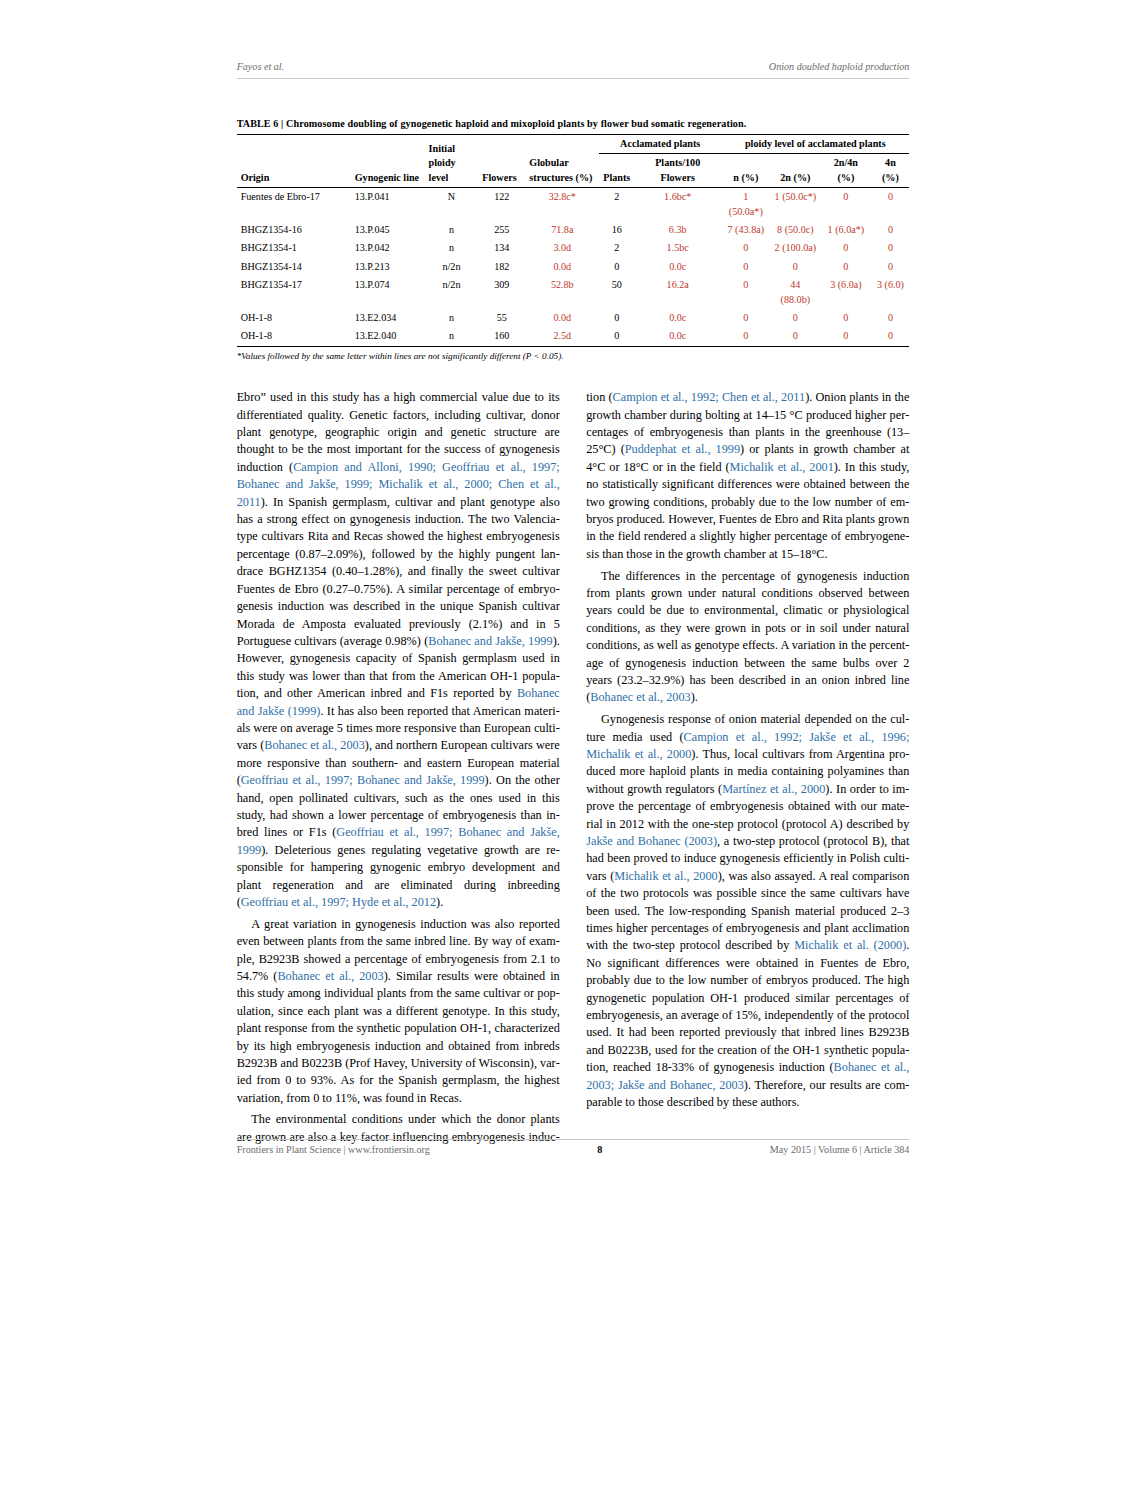Fayos et al.
Onion doubled haploid production
TABLE 6 | Chromosome doubling of gynogenetic haploid and mixoploid plants by flower bud somatic regeneration.
| Origin | Gynogenic line | Initial ploidy level | Flowers | Globular structures (%) | Acclamated plants | ploidy level of acclamated plants |
| --- | --- | --- | --- | --- | --- | --- |
| Plants | Plants/100 Flowers | n (%) | 2n (%) | 2n/4n (%) | 4n (%) |
| Fuentes de Ebro-17 | 13.P.041 | N | 122 | 32.8c* | 2 | 1.6bc* | 1 (50.0a*) | 1 (50.0c*) | 0 | 0 |
| BHGZ1354-16 | 13.P.045 | n | 255 | 71.8a | 16 | 6.3b | 7 (43.8a) | 8 (50.0c) | 1 (6.0a*) | 0 |
| BHGZ1354-1 | 13.P.042 | n | 134 | 3.0d | 2 | 1.5bc | 0 | 2 (100.0a) | 0 | 0 |
| BHGZ1354-14 | 13.P.213 | n/2n | 182 | 0.0d | 0 | 0.0c | 0 | 0 | 0 | 0 |
| BHGZ1354-17 | 13.P.074 | n/2n | 309 | 52.8b | 50 | 16.2a | 0 | 44 (88.0b) | 3 (6.0a) | 3 (6.0) |
| OH-1-8 | 13.E2.034 | n | 55 | 0.0d | 0 | 0.0c | 0 | 0 | 0 | 0 |
| OH-1-8 | 13.E2.040 | n | 160 | 2.5d | 0 | 0.0c | 0 | 0 | 0 | 0 |
*Values followed by the same letter within lines are not significantly different (P < 0.05).
Ebro” used in this study has a high commercial value due to its differentiated quality. Genetic factors, including cultivar, donor plant genotype, geographic origin and genetic structure are thought to be the most important for the success of gynogenesis induction (Campion and Alloni, 1990; Geoffriau et al., 1997; Bohanec and Jakše, 1999; Michalik et al., 2000; Chen et al., 2011). In Spanish germplasm, cultivar and plant genotype also has a strong effect on gynogenesis induction. The two Valencia-type cultivars Rita and Recas showed the highest embryogenesis percentage (0.87–2.09%), followed by the highly pungent landrace BGHZ1354 (0.40–1.28%), and finally the sweet cultivar Fuentes de Ebro (0.27–0.75%). A similar percentage of embryogenesis induction was described in the unique Spanish cultivar Morada de Amposta evaluated previously (2.1%) and in 5 Portuguese cultivars (average 0.98%) (Bohanec and Jakše, 1999). However, gynogenesis capacity of Spanish germplasm used in this study was lower than that from the American OH-1 population, and other American inbred and F1s reported by Bohanec and Jakše (1999). It has also been reported that American materials were on average 5 times more responsive than European cultivars (Bohanec et al., 2003), and northern European cultivars were more responsive than southern- and eastern European material (Geoffriau et al., 1997; Bohanec and Jakše, 1999). On the other hand, open pollinated cultivars, such as the ones used in this study, had shown a lower percentage of embryogenesis than inbred lines or F1s (Geoffriau et al., 1997; Bohanec and Jakše, 1999). Deleterious genes regulating vegetative growth are responsible for hampering gynogenic embryo development and plant regeneration and are eliminated during inbreeding (Geoffriau et al., 1997; Hyde et al., 2012).
A great variation in gynogenesis induction was also reported even between plants from the same inbred line. By way of example, B2923B showed a percentage of embryogenesis from 2.1 to 54.7% (Bohanec et al., 2003). Similar results were obtained in this study among individual plants from the same cultivar or population, since each plant was a different genotype. In this study, plant response from the synthetic population OH-1, characterized by its high embryogenesis induction and obtained from inbreds B2923B and B0223B (Prof Havey, University of Wisconsin), varied from 0 to 93%. As for the Spanish germplasm, the highest variation, from 0 to 11%, was found in Recas.
The environmental conditions under which the donor plants are grown are also a key factor influencing embryogenesis induction (Campion et al., 1992; Chen et al., 2011). Onion plants in the growth chamber during bolting at 14–15 °C produced higher percentages of embryogenesis than plants in the greenhouse (13–25°C) (Puddephat et al., 1999) or plants in growth chamber at 4°C or 18°C or in the field (Michalik et al., 2001). In this study, no statistically significant differences were obtained between the two growing conditions, probably due to the low number of embryos produced. However, Fuentes de Ebro and Rita plants grown in the field rendered a slightly higher percentage of embryogenesis than those in the growth chamber at 15–18°C.
The differences in the percentage of gynogenesis induction from plants grown under natural conditions observed between years could be due to environmental, climatic or physiological conditions, as they were grown in pots or in soil under natural conditions, as well as genotype effects. A variation in the percentage of gynogenesis induction between the same bulbs over 2 years (23.2–32.9%) has been described in an onion inbred line (Bohanec et al., 2003).
Gynogenesis response of onion material depended on the culture media used (Campion et al., 1992; Jakše et al., 1996; Michalik et al., 2000). Thus, local cultivars from Argentina produced more haploid plants in media containing polyamines than without growth regulators (Martínez et al., 2000). In order to improve the percentage of embryogenesis obtained with our material in 2012 with the one-step protocol (protocol A) described by Jakše and Bohanec (2003), a two-step protocol (protocol B), that had been proved to induce gynogenesis efficiently in Polish cultivars (Michalik et al., 2000), was also assayed. A real comparison of the two protocols was possible since the same cultivars have been used. The low-responding Spanish material produced 2–3 times higher percentages of embryogenesis and plant acclimation with the two-step protocol described by Michalik et al. (2000). No significant differences were obtained in Fuentes de Ebro, probably due to the low number of embryos produced. The high gynogenetic population OH-1 produced similar percentages of embryogenesis, an average of 15%, independently of the protocol used. It had been reported previously that inbred lines B2923B and B0223B, used for the creation of the OH-1 synthetic population, reached 18-33% of gynogenesis induction (Bohanec et al., 2003; Jakše and Bohanec, 2003). Therefore, our results are comparable to those described by these authors.
Frontiers in Plant Science | www.frontiersin.org
8
May 2015 | Volume 6 | Article 384